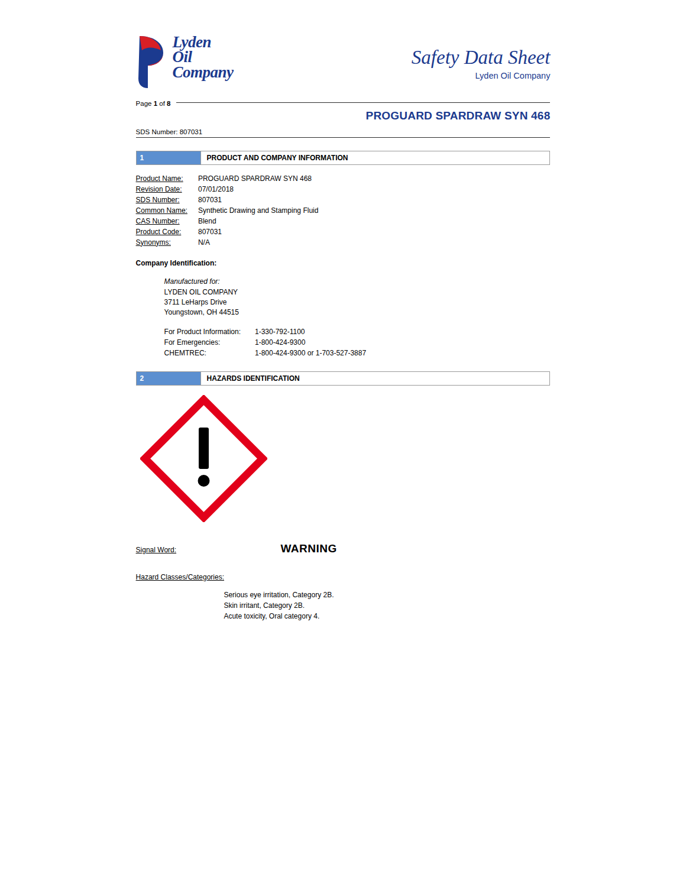Lyden Oil Company
Safety Data Sheet
Lyden Oil Company
Page 1 of 8
PROGUARD SPARDRAW SYN 468
SDS Number: 807031
1
PRODUCT AND COMPANY INFORMATION
| Product Name: | PROGUARD SPARDRAW SYN 468 |
| Revision Date: | 07/01/2018 |
| SDS Number: | 807031 |
| Common Name: | Synthetic Drawing and Stamping Fluid |
| CAS Number: | Blend |
| Product Code: | 807031 |
| Synonyms: | N/A |
Company Identification:
Manufactured for:
LYDEN OIL COMPANY
3711 LeHarps Drive
Youngstown, OH 44515
| For Product Information: | 1-330-792-1100 |
| For Emergencies: | 1-800-424-9300 |
| CHEMTREC: | 1-800-424-9300 or 1-703-527-3887 |
2
HAZARDS IDENTIFICATION
Signal Word:
WARNING
Hazard Classes/Categories:
Serious eye irritation, Category 2B.
Skin irritant, Category 2B.
Acute toxicity, Oral category 4.